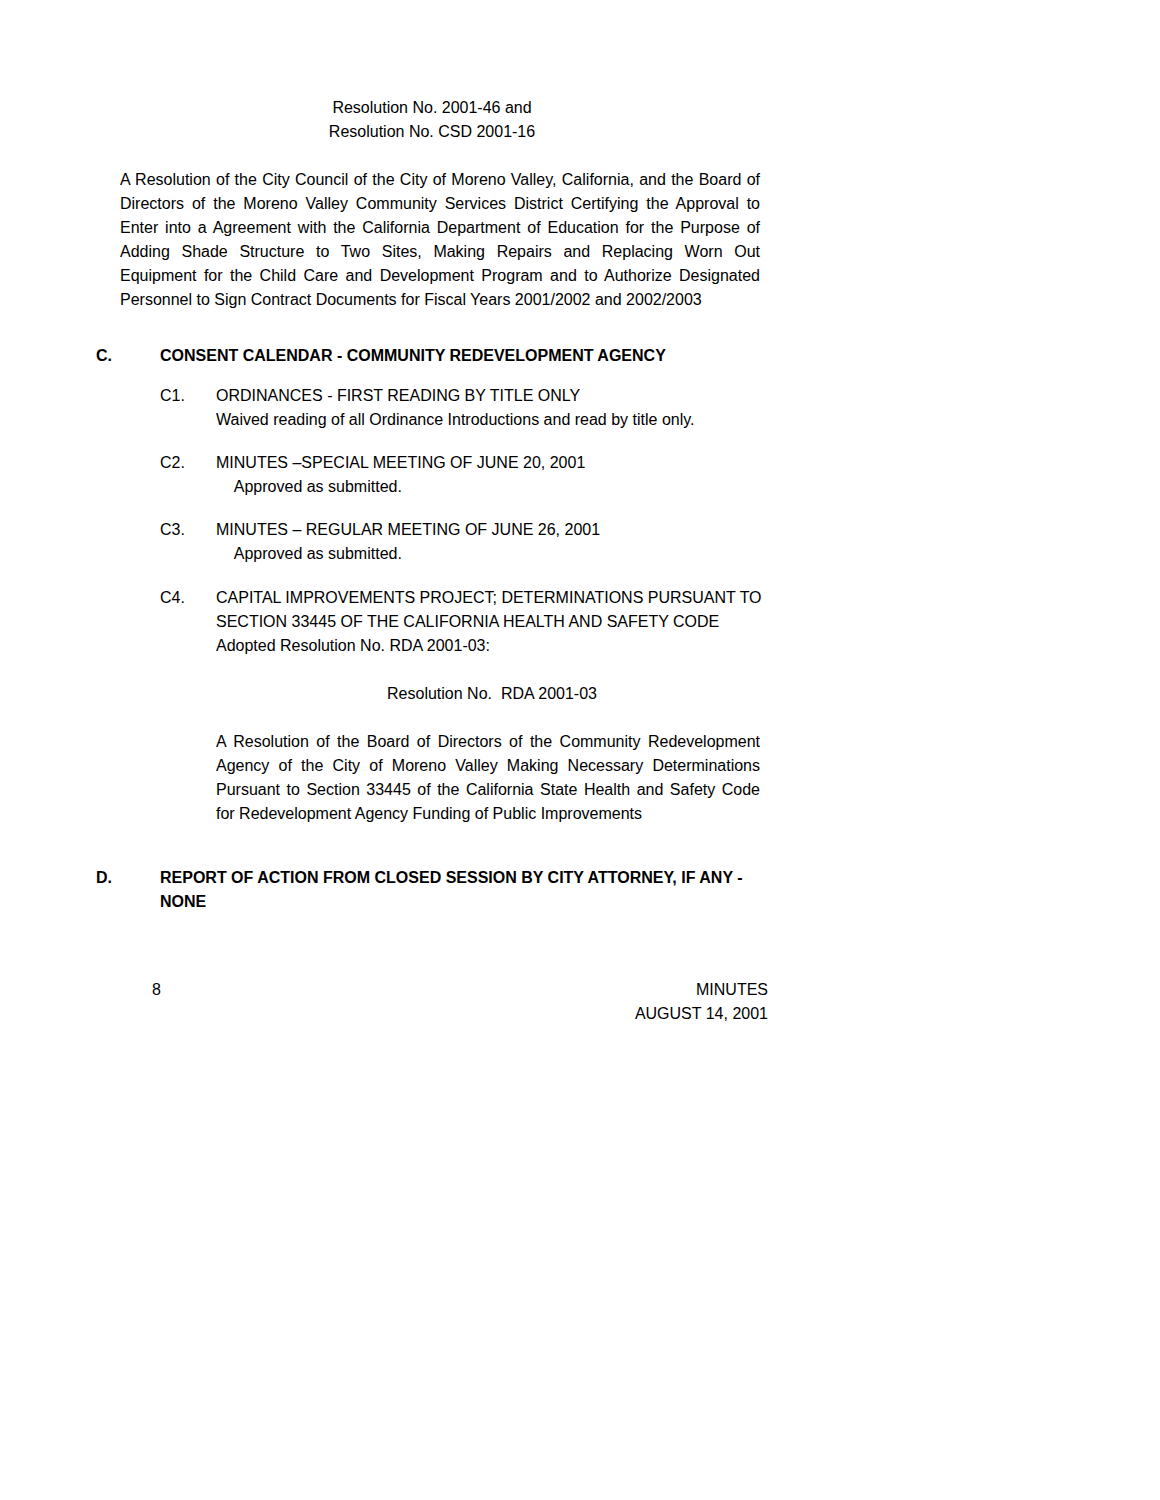Resolution No. 2001-46 and
Resolution No. CSD 2001-16
A Resolution of the City Council of the City of Moreno Valley, California, and the Board of Directors of the Moreno Valley Community Services District Certifying the Approval to Enter into a Agreement with the California Department of Education for the Purpose of Adding Shade Structure to Two Sites, Making Repairs and Replacing Worn Out Equipment for the Child Care and Development Program and to Authorize Designated Personnel to Sign Contract Documents for Fiscal Years 2001/2002 and 2002/2003
C. CONSENT CALENDAR - COMMUNITY REDEVELOPMENT AGENCY
C1. ORDINANCES - FIRST READING BY TITLE ONLY
Waived reading of all Ordinance Introductions and read by title only.
C2. MINUTES –SPECIAL MEETING OF JUNE 20, 2001
Approved as submitted.
C3. MINUTES – REGULAR MEETING OF JUNE 26, 2001
Approved as submitted.
C4. CAPITAL IMPROVEMENTS PROJECT; DETERMINATIONS PURSUANT TO SECTION 33445 OF THE CALIFORNIA HEALTH AND SAFETY CODE
Adopted Resolution No. RDA 2001-03:
Resolution No. RDA 2001-03
A Resolution of the Board of Directors of the Community Redevelopment Agency of the City of Moreno Valley Making Necessary Determinations Pursuant to Section 33445 of the California State Health and Safety Code for Redevelopment Agency Funding of Public Improvements
D. REPORT OF ACTION FROM CLOSED SESSION BY CITY ATTORNEY, IF ANY - NONE
8
MINUTES
AUGUST 14, 2001